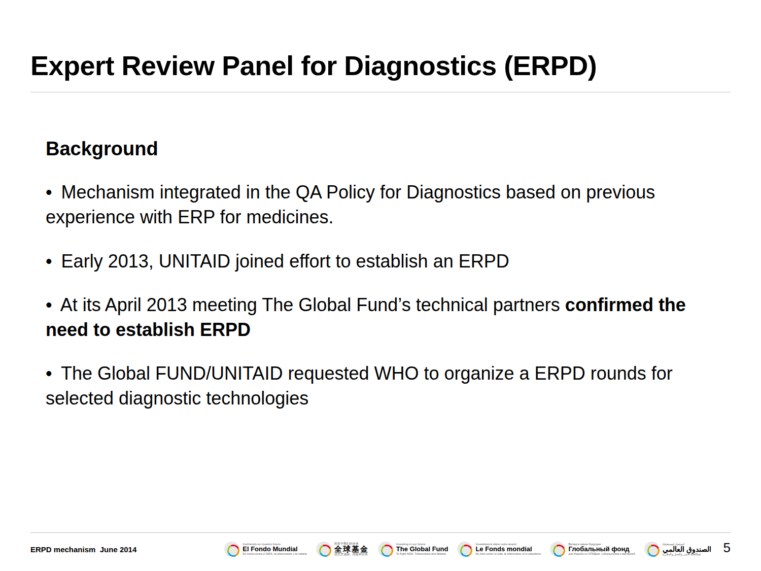Expert Review Panel for Diagnostics (ERPD)
Background
• Mechanism integrated in the QA Policy for Diagnostics based on previous experience with ERP for medicines.
• Early 2013, UNITAID joined effort to establish an ERPD
• At its April 2013 meeting The Global Fund’s technical partners confirmed the need to establish ERPD
• The Global FUND/UNITAID requested WHO to organize a ERPD rounds for selected diagnostic technologies
ERPD mechanism June 2014
Invirtiendo en nuestro futuro El Fondo Mundial De lucha contra el SIDA, la tuberculosis y la malaria
投资于我们的未来 全球基金 抗击艾滋病、结核和疟疾
Investing in our future The Global Fund To Fight AIDS, Tuberculosis and Malaria
Investissons dans notre avenir Le Fonds mondial De lutte contre le sida, la tuberculose et le paludisme
Вклад в наше будущее Глобальный фонд для борьбы со СПИДом, туберкулезом и малярией
استثمار لمستقبلنا الصندوق العالمي لمكافحة الأيدز والسل والملاريا
5